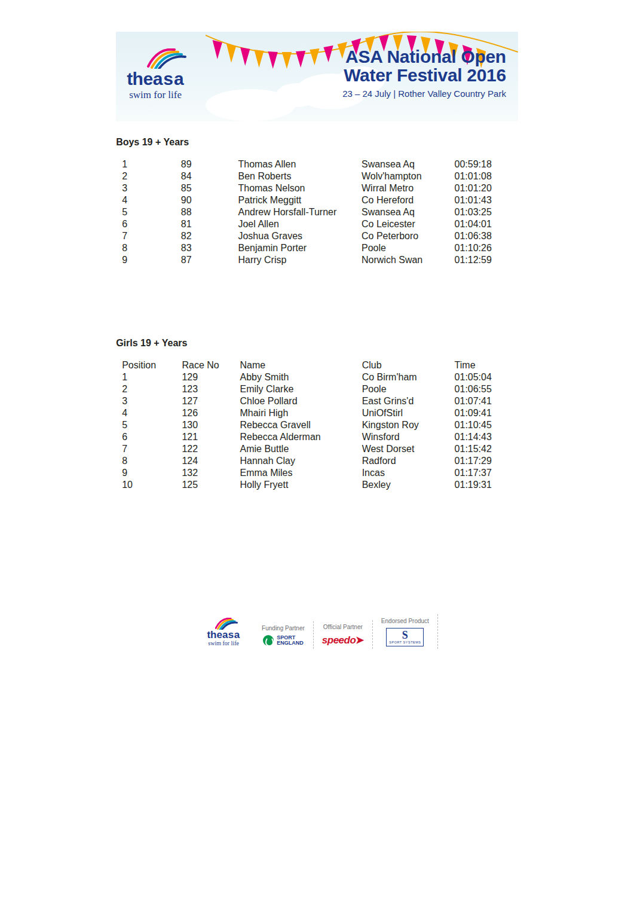theasa
swim for life
ASA National Open
Water Festival 2016
23 – 24 July | Rother Valley Country Park
Boys 19 + Years
| 1 | 89 | Thomas Allen | Swansea Aq | 00:59:18 |
| 2 | 84 | Ben Roberts | Wolv'hampton | 01:01:08 |
| 3 | 85 | Thomas Nelson | Wirral Metro | 01:01:20 |
| 4 | 90 | Patrick Meggitt | Co Hereford | 01:01:43 |
| 5 | 88 | Andrew Horsfall-Turner | Swansea Aq | 01:03:25 |
| 6 | 81 | Joel Allen | Co Leicester | 01:04:01 |
| 7 | 82 | Joshua Graves | Co Peterboro | 01:06:38 |
| 8 | 83 | Benjamin Porter | Poole | 01:10:26 |
| 9 | 87 | Harry Crisp | Norwich Swan | 01:12:59 |
Girls 19 + Years
| Position | Race No | Name | Club | Time |
| --- | --- | --- | --- | --- |
| 1 | 129 | Abby Smith | Co Birm'ham | 01:05:04 |
| 2 | 123 | Emily Clarke | Poole | 01:06:55 |
| 3 | 127 | Chloe Pollard | East Grins'd | 01:07:41 |
| 4 | 126 | Mhairi High | UniOfStirl | 01:09:41 |
| 5 | 130 | Rebecca Gravell | Kingston Roy | 01:10:45 |
| 6 | 121 | Rebecca Alderman | Winsford | 01:14:43 |
| 7 | 122 | Amie Buttle | West Dorset | 01:15:42 |
| 8 | 124 | Hannah Clay | Radford | 01:17:29 |
| 9 | 132 | Emma Miles | Incas | 01:17:37 |
| 10 | 125 | Holly Fryett | Bexley | 01:19:31 |
theasa
swim for life
Funding Partner
SPORT
ENGLAND
Official Partner
speedo➤
Endorsed Product
S SPORT SYSTEMS